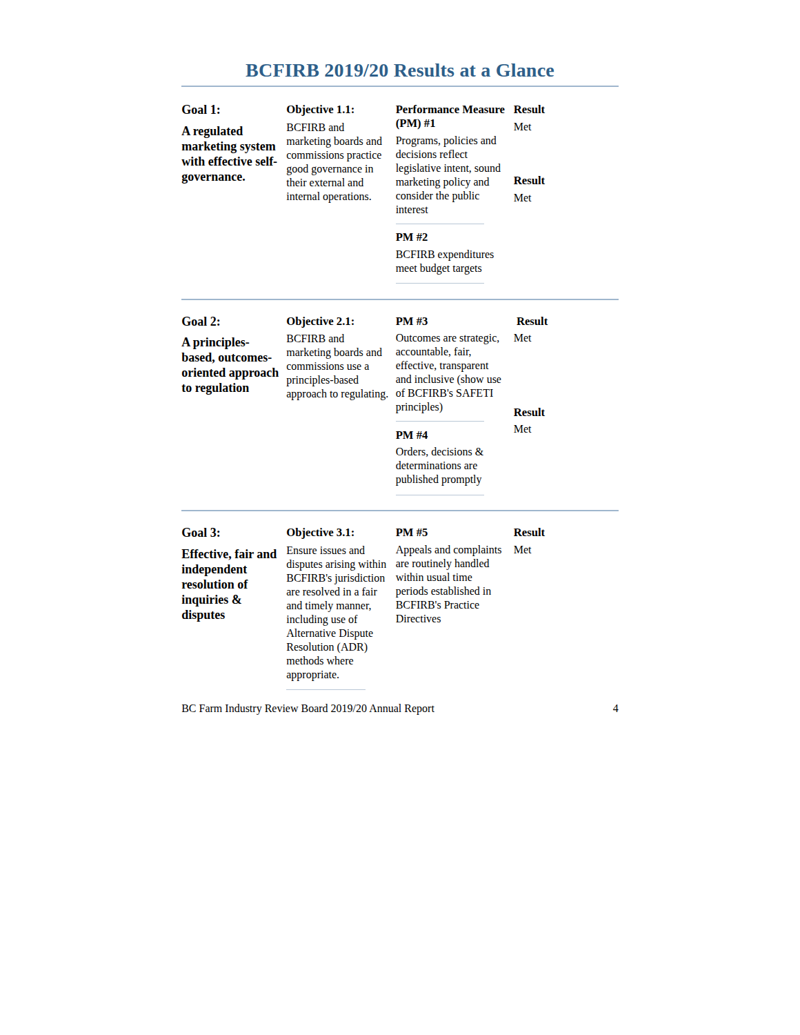BCFIRB 2019/20 Results at a Glance
| Goal 1: A regulated marketing system with effective self-governance. | Objective 1.1: BCFIRB and marketing boards and commissions practice good governance in their external and internal operations. | Performance Measure (PM) #1 Programs, policies and decisions reflect legislative intent, sound marketing policy and consider the public interest PM #2 BCFIRB expenditures meet budget targets | Result Met Result Met |
| Goal 2: A principles-based, outcomes-oriented approach to regulation | Objective 2.1: BCFIRB and marketing boards and commissions use a principles-based approach to regulating. | PM #3 Outcomes are strategic, accountable, fair, effective, transparent and inclusive (show use of BCFIRB's SAFETI principles) PM #4 Orders, decisions & determinations are published promptly | Result Met Result Met |
| Goal 3: Effective, fair and independent resolution of inquiries & disputes | Objective 3.1: Ensure issues and disputes arising within BCFIRB's jurisdiction are resolved in a fair and timely manner, including use of Alternative Dispute Resolution (ADR) methods where appropriate. | PM #5 Appeals and complaints are routinely handled within usual time periods established in BCFIRB's Practice Directives | Result Met |
BC Farm Industry Review Board 2019/20 Annual Report
4